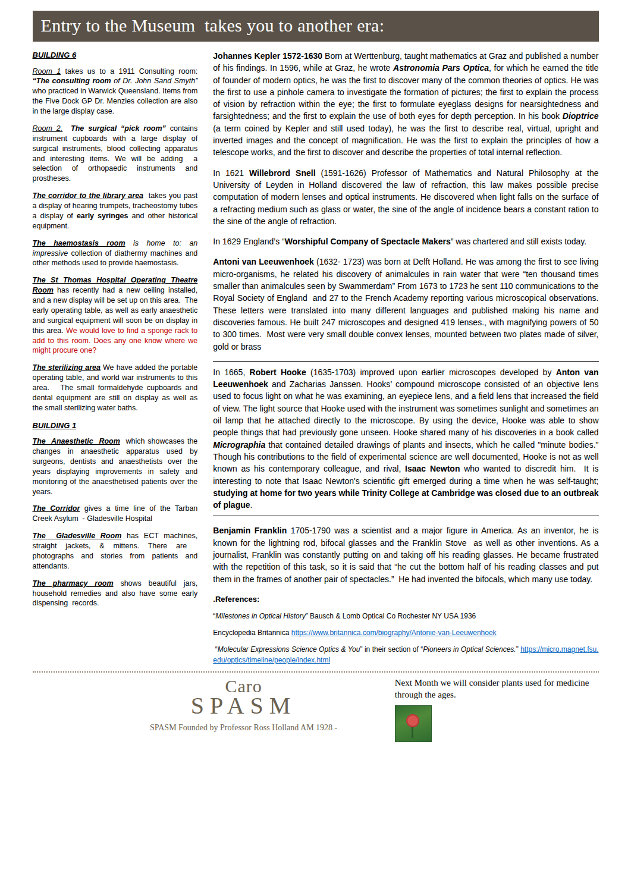Entry to the Museum takes you to another era:
BUILDING 6
Room 1 takes us to a 1911 Consulting room: “The consulting room of Dr. John Sand Smyth” who practiced in Warwick Queensland. Items from the Five Dock GP Dr. Menzies collection are also in the large display case.
Room 2. The surgical “pick room” contains instrument cupboards with a large display of surgical instruments, blood collecting apparatus and interesting items. We will be adding a selection of orthopaedic instruments and prostheses.
The corridor to the library area takes you past a display of hearing trumpets, tracheostomy tubes a display of early syringes and other historical equipment.
The haemostasis room is home to: an impressive collection of diathermy machines and other methods used to provide haemostasis.
The St Thomas Hospital Operating Theatre Room has recently had a new ceiling installed, and a new display will be set up on this area. The early operating table, as well as early anaesthetic and surgical equipment will soon be on display in this area. We would love to find a sponge rack to add to this room. Does any one know where we might procure one?
The sterilizing area We have added the portable operating table, and world war instruments to this area. The small formaldehyde cupboards and dental equipment are still on display as well as the small sterilizing water baths.
BUILDING 1
The Anaesthetic Room which showcases the changes in anaesthetic apparatus used by surgeons, dentists and anaesthetists over the years displaying improvements in safety and monitoring of the anaesthetised patients over the years.
The Corridor gives a time line of the Tarban Creek Asylum - Gladesville Hospital
The Gladesville Room has ECT machines, straight jackets, & mittens. There are photographs and stories from patients and attendants.
The pharmacy room shows beautiful jars, household remedies and also have some early dispensing records.
Johannes Kepler 1572-1630 Born at Werttenburg, taught mathematics at Graz and published a number of his findings. In 1596, while at Graz, he wrote Astronomia Pars Optica, for which he earned the title of founder of modern optics, he was the first to discover many of the common theories of optics. He was the first to use a pinhole camera to investigate the formation of pictures; the first to explain the process of vision by refraction within the eye; the first to formulate eyeglass designs for nearsightedness and farsightedness; and the first to explain the use of both eyes for depth perception. In his book Dioptrice (a term coined by Kepler and still used today), he was the first to describe real, virtual, upright and inverted images and the concept of magnification. He was the first to explain the principles of how a telescope works, and the first to discover and describe the properties of total internal reflection.
In 1621 Willebrord Snell (1591-1626) Professor of Mathematics and Natural Philosophy at the University of Leyden in Holland discovered the law of refraction, this law makes possible precise computation of modern lenses and optical instruments. He discovered when light falls on the surface of a refracting medium such as glass or water, the sine of the angle of incidence bears a constant ration to the sine of the angle of refraction.
In 1629 England’s “Worshipful Company of Spectacle Makers” was chartered and still exists today.
Antoni van Leeuwenhoek (1632- 1723) was born at Delft Holland. He was among the first to see living micro-organisms, he related his discovery of animalcules in rain water that were “ten thousand times smaller than animalcules seen by Swammerdam” From 1673 to 1723 he sent 110 communications to the Royal Society of England and 27 to the French Academy reporting various microscopical observations. These letters were translated into many different languages and published making his name and discoveries famous. He built 247 microscopes and designed 419 lenses., with magnifying powers of 50 to 300 times. Most were very small double convex lenses, mounted between two plates made of silver, gold or brass
In 1665, Robert Hooke (1635-1703) improved upon earlier microscopes developed by Anton van Leeuwenhoek and Zacharias Janssen. Hooks’ compound microscope consisted of an objective lens used to focus light on what he was examining, an eyepiece lens, and a field lens that increased the field of view. The light source that Hooke used with the instrument was sometimes sunlight and sometimes an oil lamp that he attached directly to the microscope. By using the device, Hooke was able to show people things that had previously gone unseen. Hooke shared many of his discoveries in a book called Micrographia that contained detailed drawings of plants and insects, which he called "minute bodies." Though his contributions to the field of experimental science are well documented, Hooke is not as well known as his contemporary colleague, and rival, Isaac Newton who wanted to discredit him. It is interesting to note that Isaac Newton's scientific gift emerged during a time when he was self-taught; studying at home for two years while Trinity College at Cambridge was closed due to an outbreak of plague.
Benjamin Franklin 1705-1790 was a scientist and a major figure in America. As an inventor, he is known for the lightning rod, bifocal glasses and the Franklin Stove as well as other inventions. As a journalist, Franklin was constantly putting on and taking off his reading glasses. He became frustrated with the repetition of this task, so it is said that “he cut the bottom half of his reading classes and put them in the frames of another pair of spectacles.” He had invented the bifocals, which many use today.
.References:
“Milestones in Optical History” Bausch & Lomb Optical Co Rochester NY USA 1936
Encyclopedia Britannica https://www.britannica.com/biography/Antonie-van-Leeuwenhoek
“Molecular Expressions Science Optics & You” in their section of “Pioneers in Optical Sciences.” https://micro.magnet.fsu.edu/optics/timeline/people/index.html
Caro
SPASM
SPASM Founded by Professor Ross Holland AM 1928 -
Next Month we will consider plants used for medicine through the ages.